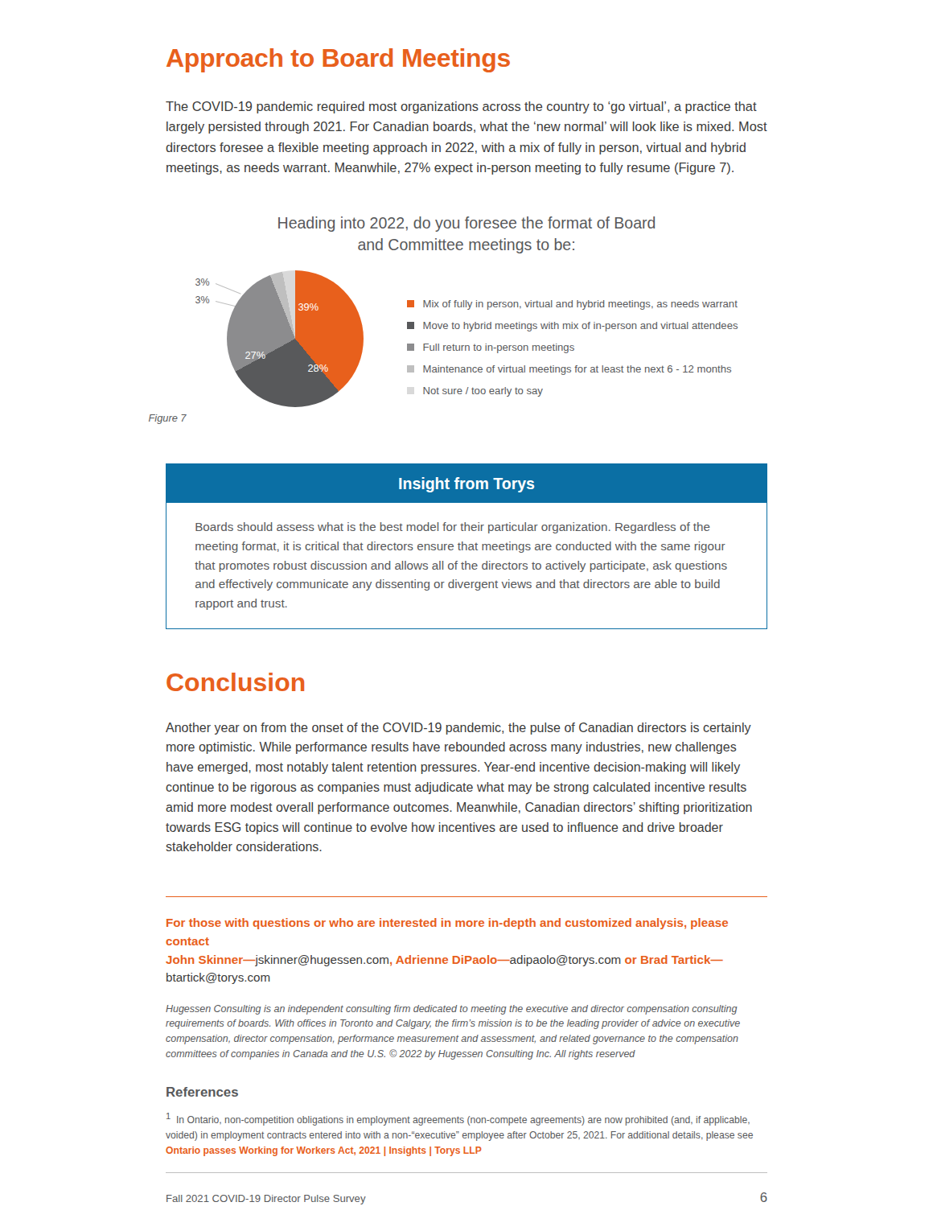Approach to Board Meetings
The COVID-19 pandemic required most organizations across the country to ‘go virtual’, a practice that largely persisted through 2021. For Canadian boards, what the ‘new normal’ will look like is mixed. Most directors foresee a flexible meeting approach in 2022, with a mix of fully in person, virtual and hybrid meetings, as needs warrant. Meanwhile, 27% expect in-person meeting to fully resume (Figure 7).
Heading into 2022, do you foresee the format of Board
and Committee meetings to be:
3% 3%
39% 28% 27% Figure 7
Mix of fully in person, virtual and hybrid meetings, as needs warrant
Move to hybrid meetings with mix of in-person and virtual attendees
Full return to in-person meetings
Maintenance of virtual meetings for at least the next 6 - 12 months
Not sure / too early to say
Insight from Torys
Boards should assess what is the best model for their particular organization. Regardless of the meeting format, it is critical that directors ensure that meetings are conducted with the same rigour that promotes robust discussion and allows all of the directors to actively participate, ask questions and effectively communicate any dissenting or divergent views and that directors are able to build rapport and trust.
Conclusion
Another year on from the onset of the COVID-19 pandemic, the pulse of Canadian directors is certainly more optimistic. While performance results have rebounded across many industries, new challenges have emerged, most notably talent retention pressures. Year-end incentive decision-making will likely continue to be rigorous as companies must adjudicate what may be strong calculated incentive results amid more modest overall performance outcomes. Meanwhile, Canadian directors’ shifting prioritization towards ESG topics will continue to evolve how incentives are used to influence and drive broader stakeholder considerations.
For those with questions or who are interested in more in-depth and customized analysis, please contact
John Skinner—jskinner@hugessen.com, Adrienne DiPaolo—adipaolo@torys.com or Brad Tartick—btartick@torys.com
Hugessen Consulting is an independent consulting firm dedicated to meeting the executive and director compensation consulting requirements of boards. With offices in Toronto and Calgary, the firm’s mission is to be the leading provider of advice on executive compensation, director compensation, performance measurement and assessment, and related governance to the compensation committees of companies in Canada and the U.S. © 2022 by Hugessen Consulting Inc. All rights reserved
References
1 In Ontario, non-competition obligations in employment agreements (non-compete agreements) are now prohibited (and, if applicable, voided) in employment contracts entered into with a non-“executive” employee after October 25, 2021. For additional details, please see Ontario passes Working for Workers Act, 2021 | Insights | Torys LLP
Fall 2021 COVID-19 Director Pulse Survey 6